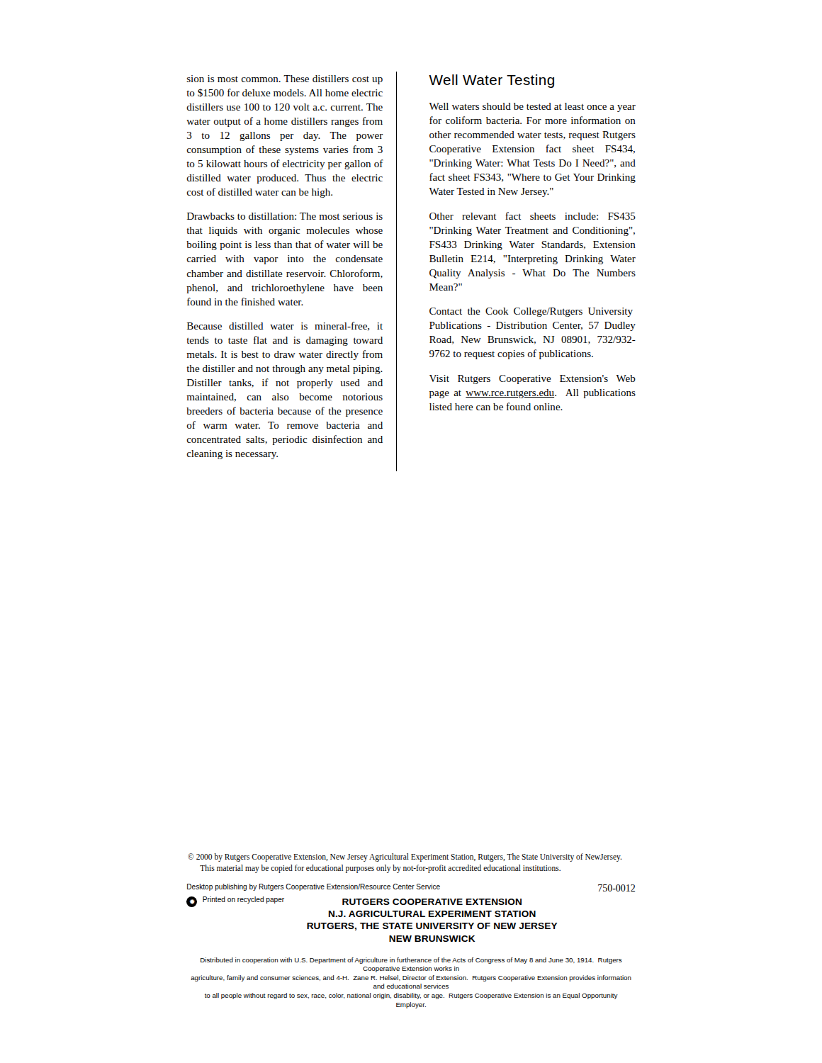sion is most common. These distillers cost up to $1500 for deluxe models. All home electric distillers use 100 to 120 volt a.c. current. The water output of a home distillers ranges from 3 to 12 gallons per day. The power consumption of these systems varies from 3 to 5 kilowatt hours of electricity per gallon of distilled water produced. Thus the electric cost of distilled water can be high.
Drawbacks to distillation: The most serious is that liquids with organic molecules whose boiling point is less than that of water will be carried with vapor into the condensate chamber and distillate reservoir. Chloroform, phenol, and trichloroethylene have been found in the finished water.
Because distilled water is mineral-free, it tends to taste flat and is damaging toward metals. It is best to draw water directly from the distiller and not through any metal piping. Distiller tanks, if not properly used and maintained, can also become notorious breeders of bacteria because of the presence of warm water. To remove bacteria and concentrated salts, periodic disinfection and cleaning is necessary.
Well Water Testing
Well waters should be tested at least once a year for coliform bacteria. For more information on other recommended water tests, request Rutgers Cooperative Extension fact sheet FS434, "Drinking Water: What Tests Do I Need?", and fact sheet FS343, "Where to Get Your Drinking Water Tested in New Jersey."
Other relevant fact sheets include: FS435 "Drinking Water Treatment and Conditioning", FS433 Drinking Water Standards, Extension Bulletin E214, "Interpreting Drinking Water Quality Analysis - What Do The Numbers Mean?"
Contact the Cook College/Rutgers University Publications - Distribution Center, 57 Dudley Road, New Brunswick, NJ 08901, 732/932-9762 to request copies of publications.
Visit Rutgers Cooperative Extension's Web page at www.rce.rutgers.edu. All publications listed here can be found online.
© 2000 by Rutgers Cooperative Extension, New Jersey Agricultural Experiment Station, Rutgers, The State University of NewJersey.This material may be copied for educational purposes only by not-for-profit accredited educational institutions.
Desktop publishing by Rutgers Cooperative Extension/Resource Center Service
750-0012
✹
Printed on recycled paper
RUTGERS COOPERATIVE EXTENSION
N.J. AGRICULTURAL EXPERIMENT STATION
RUTGERS, THE STATE UNIVERSITY OF NEW JERSEY
NEW BRUNSWICK
Distributed in cooperation with U.S. Department of Agriculture in furtherance of the Acts of Congress of May 8 and June 30, 1914. Rutgers Cooperative Extension works in agriculture, family and consumer sciences, and 4-H. Zane R. Helsel, Director of Extension. Rutgers Cooperative Extension provides information and educational services to all people without regard to sex, race, color, national origin, disability, or age. Rutgers Cooperative Extension is an Equal Opportunity Employer.